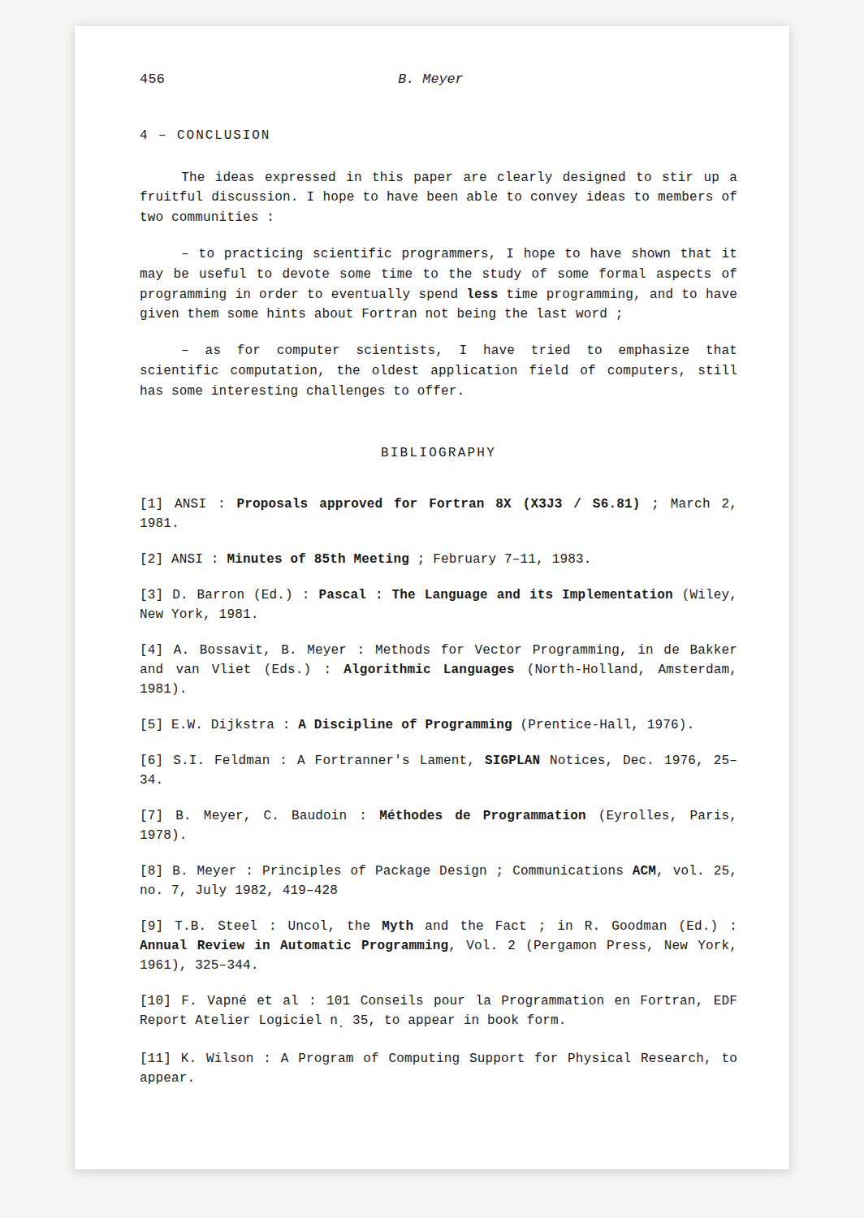456 B. Meyer
4 – CONCLUSION
The ideas expressed in this paper are clearly designed to stir up a fruitful discussion. I hope to have been able to convey ideas to members of two communities :
– to practicing scientific programmers, I hope to have shown that it may be useful to devote some time to the study of some formal aspects of programming in order to eventually spend less time programming, and to have given them some hints about Fortran not being the last word ;
– as for computer scientists, I have tried to emphasize that scientific computation, the oldest application field of computers, still has some interesting challenges to offer.
BIBLIOGRAPHY
[1] ANSI : Proposals approved for Fortran 8X (X3J3 / S6.81) ; March 2, 1981.
[2] ANSI : Minutes of 85th Meeting ; February 7–11, 1983.
[3] D. Barron (Ed.) : Pascal : The Language and its Implementation (Wiley, New York, 1981.
[4] A. Bossavit, B. Meyer : Methods for Vector Programming, in de Bakker and van Vliet (Eds.) : Algorithmic Languages (North-Holland, Amsterdam, 1981).
[5] E.W. Dijkstra : A Discipline of Programming (Prentice-Hall, 1976).
[6] S.I. Feldman : A Fortranner's Lament, SIGPLAN Notices, Dec. 1976, 25–34.
[7] B. Meyer, C. Baudoin : Méthodes de Programmation (Eyrolles, Paris, 1978).
[8] B. Meyer : Principles of Package Design ; Communications ACM, vol. 25, no. 7, July 1982, 419–428
[9] T.B. Steel : Uncol, the Myth and the Fact ; in R. Goodman (Ed.) : Annual Review in Automatic Programming, Vol. 2 (Pergamon Press, New York, 1961), 325–344.
[10] F. Vapné et al : 101 Conseils pour la Programmation en Fortran, EDF Report Atelier Logiciel n. 35, to appear in book form.
[11] K. Wilson : A Program of Computing Support for Physical Research, to appear.